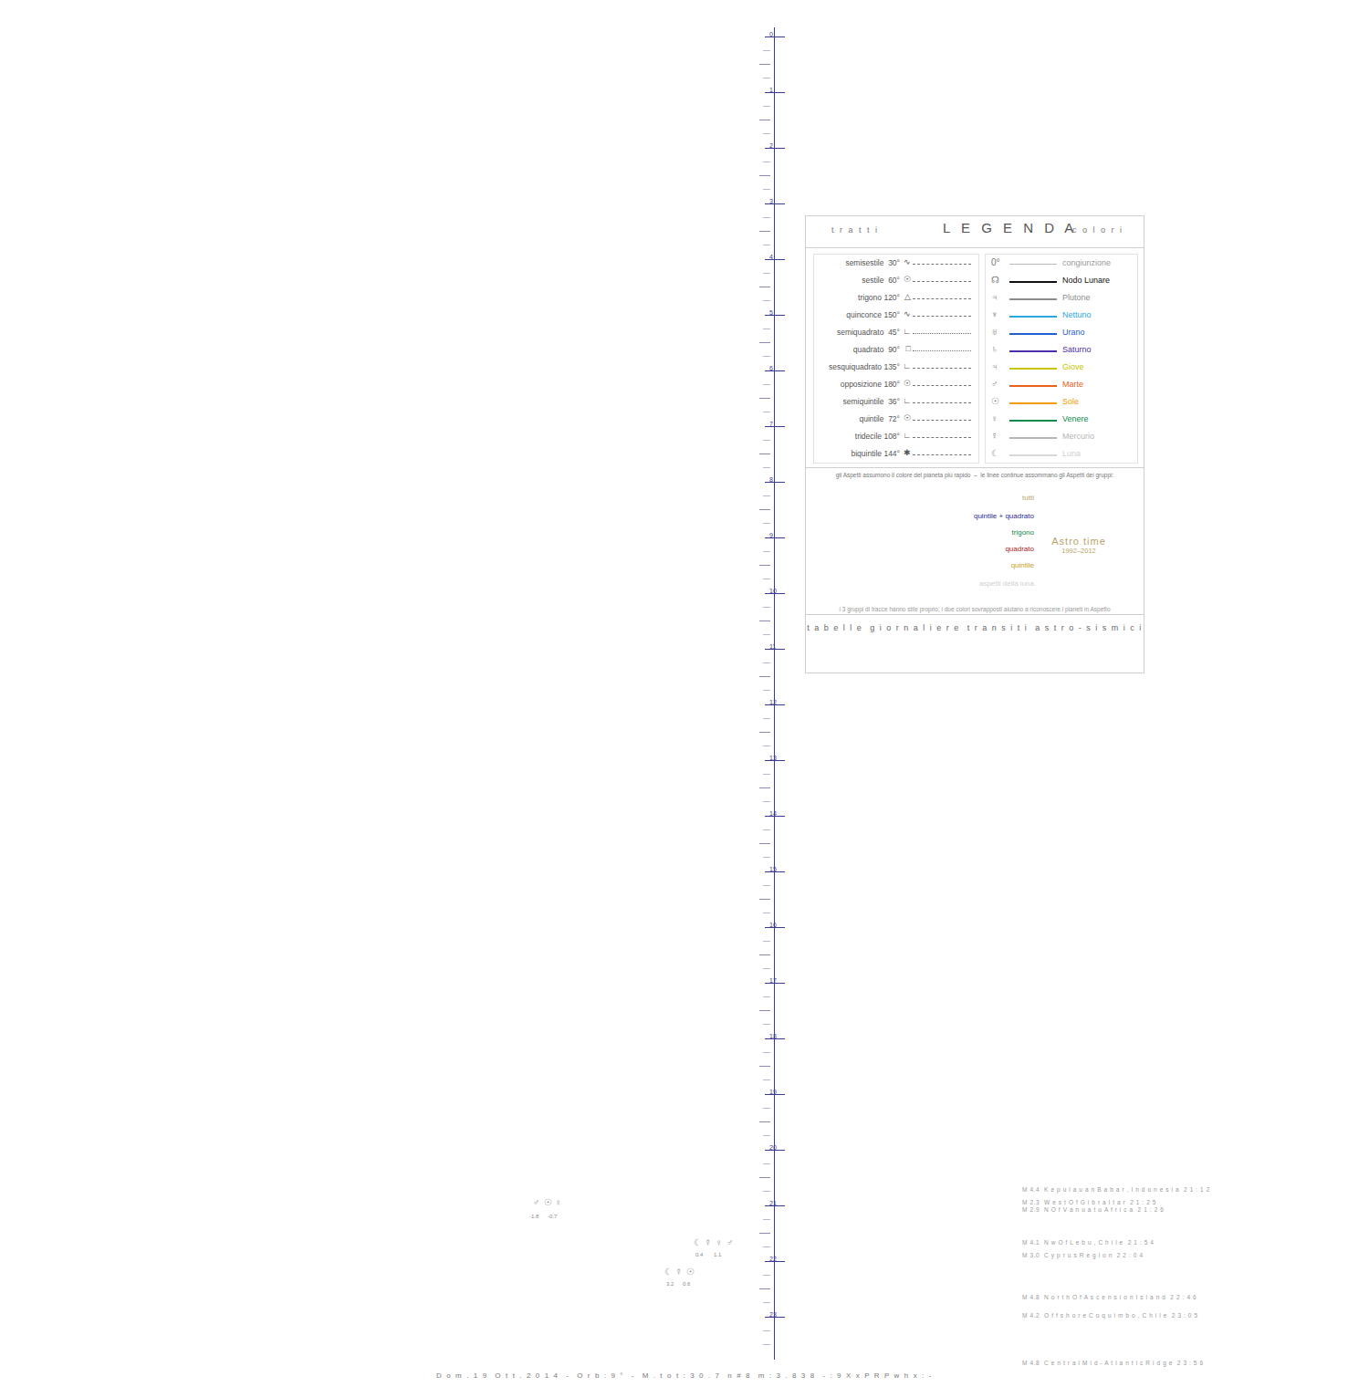0
1
2
3
4
5
6
7
8
9
10
11
12
13
14
15
16
17
18
19
20
21
22
23
t r a t t i L E G E N D A c o l o r i
semisestile 30°∿
sestile 60°☉
trigono 120°△
quinconce 150°∿
semiquadrato 45°∟
quadrato 90°□
sesquiquadrato 135°∟
opposizione 180°☉
semiquintile 36°∟
quintile 72°☉
tridecile 108°∟
biquintile 144°✱
0° congiunzione
☊ Nodo Lunare
♃ Plutone
♆ Nettuno
♅ Urano
♄ Saturno
♃ Giove
♂ Marte
☉ Sole
♀ Venere
☿ Mercurio
☾ Luna
gli Aspetti assumono il colore del pianeta più rapido – le linee continue assommano gli Aspetti dei gruppi:
tutti
quintile + quadrato
trigono
quadrato
quintile
aspetti della luna
Astro time
1992–2012
i 3 gruppi di tracce hanno stile proprio; i due colori sovrapposti aiutano a riconoscere i pianeti in Aspetto
t a b e l l e g i o r n a l i e r e t r a n s i t i a s t r o - s i s m i c i
♂
☉
♀
-1.8
-0.7
☾
☿
♀
♂
0.4
1.1
☾
☿
☉
3.2
0.6
M 4.4 K e p u l a u a n B a b a r , I n d o n e s i a 2 1 : 1 2
M 2.3 W e s t O f G i b r a l t a r 2 1 : 2 5
M 2.9 N O f V a n u a t u A f r i c a 2 1 : 2 6
M 4.1 N w O f L e b u , C h i l e 2 1 : 5 4
M 3.0 C y p r u s R e g i o n 2 2 : 0 4
M 4.8 N o r t h O f A s c e n s i o n I s l a n d 2 2 : 4 6
M 4.2 O f f s h o r e C o q u i m b o , C h i l e 2 3 : 0 5
M 4.8 C e n t r a l M i d - A t l a n t i c R i d g e 2 3 : 5 6
D o m . 1 9 O t t . 2 0 1 4 - O r b : 9 ° - M . t o t : 3 0 . 7 n # 8 m : 3 . 8 3 8 - : 9 X x P R P w h x : -